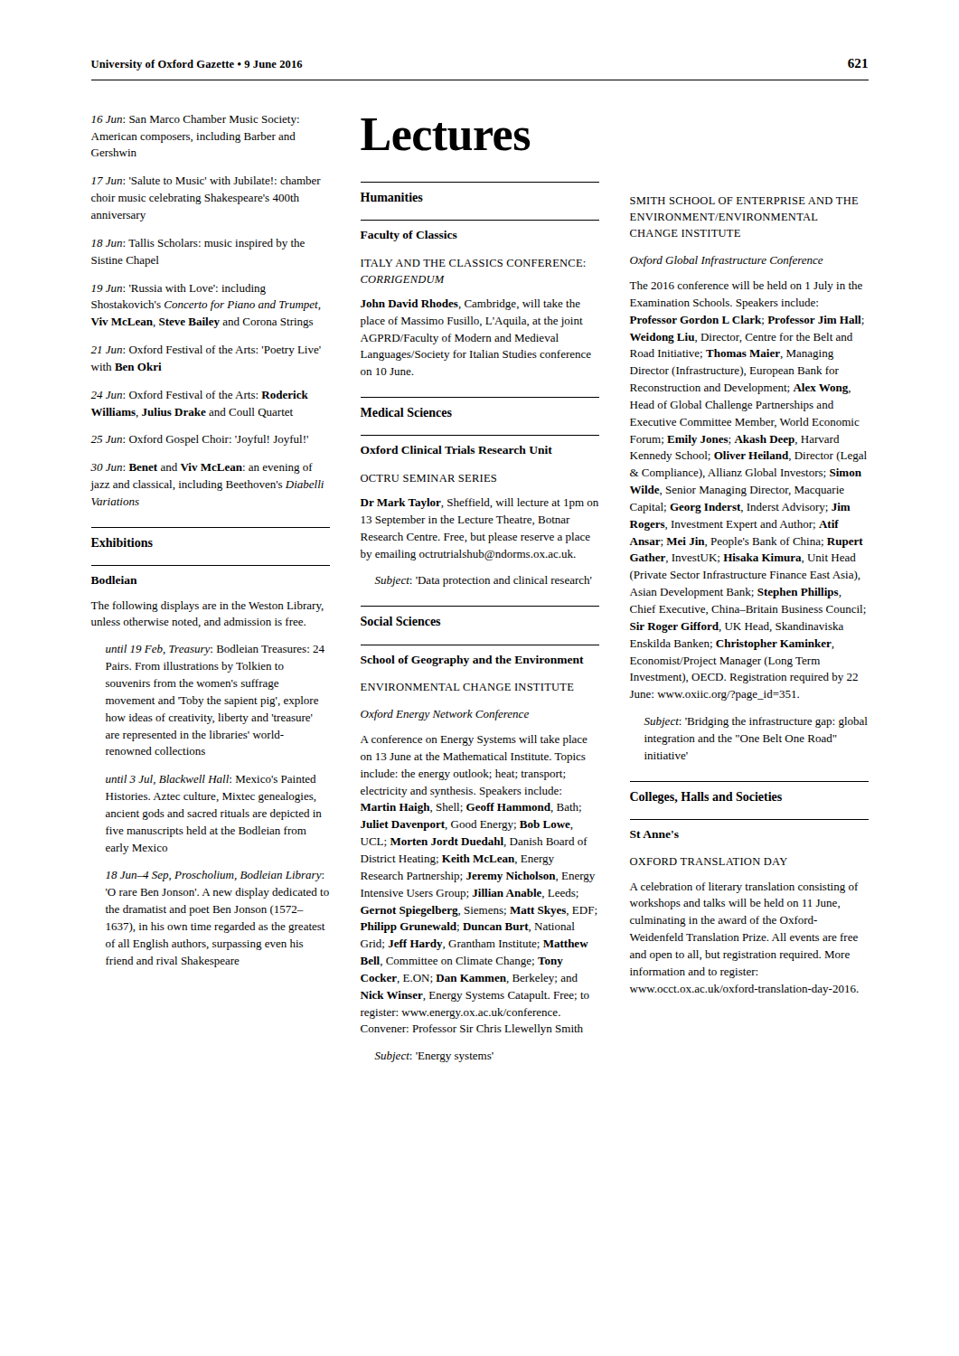University of Oxford Gazette • 9 June 2016 621
16 Jun: San Marco Chamber Music Society: American composers, including Barber and Gershwin
17 Jun: 'Salute to Music' with Jubilate!: chamber choir music celebrating Shakespeare's 400th anniversary
18 Jun: Tallis Scholars: music inspired by the Sistine Chapel
19 Jun: 'Russia with Love': including Shostakovich's Concerto for Piano and Trumpet, Viv McLean, Steve Bailey and Corona Strings
21 Jun: Oxford Festival of the Arts: 'Poetry Live' with Ben Okri
24 Jun: Oxford Festival of the Arts: Roderick Williams, Julius Drake and Coull Quartet
25 Jun: Oxford Gospel Choir: 'Joyful! Joyful!'
30 Jun: Benet and Viv McLean: an evening of jazz and classical, including Beethoven's Diabelli Variations
Exhibitions
Bodleian
The following displays are in the Weston Library, unless otherwise noted, and admission is free.
until 19 Feb, Treasury: Bodleian Treasures: 24 Pairs. From illustrations by Tolkien to souvenirs from the women's suffrage movement and 'Toby the sapient pig', explore how ideas of creativity, liberty and 'treasure' are represented in the libraries' world-renowned collections
until 3 Jul, Blackwell Hall: Mexico's Painted Histories. Aztec culture, Mixtec genealogies, ancient gods and sacred rituals are depicted in five manuscripts held at the Bodleian from early Mexico
18 Jun–4 Sep, Proscholium, Bodleian Library: 'O rare Ben Jonson'. A new display dedicated to the dramatist and poet Ben Jonson (1572–1637), in his own time regarded as the greatest of all English authors, surpassing even his friend and rival Shakespeare
Lectures
Humanities
Faculty of Classics
Italy and the Classics Conference: Corrigendum
John David Rhodes, Cambridge, will take the place of Massimo Fusillo, L'Aquila, at the joint AGPRD/Faculty of Modern and Medieval Languages/Society for Italian Studies conference on 10 June.
Medical Sciences
Oxford Clinical Trials Research Unit
OCTRU Seminar Series
Dr Mark Taylor, Sheffield, will lecture at 1pm on 13 September in the Lecture Theatre, Botnar Research Centre. Free, but please reserve a place by emailing octrutrialshub@ndorms.ox.ac.uk.
Subject: 'Data protection and clinical research'
Social Sciences
School of Geography and the Environment
Environmental Change Institute
Oxford Energy Network Conference
A conference on Energy Systems will take place on 13 June at the Mathematical Institute. Topics include: the energy outlook; heat; transport; electricity and synthesis. Speakers include: Martin Haigh, Shell; Geoff Hammond, Bath; Juliet Davenport, Good Energy; Bob Lowe, UCL; Morten Jordt Duedahl, Danish Board of District Heating; Keith McLean, Energy Research Partnership; Jeremy Nicholson, Energy Intensive Users Group; Jillian Anable, Leeds; Gernot Spiegelberg, Siemens; Matt Skyes, EDF; Philipp Grunewald; Duncan Burt, National Grid; Jeff Hardy, Grantham Institute; Matthew Bell, Committee on Climate Change; Tony Cocker, E.ON; Dan Kammen, Berkeley; and Nick Winser, Energy Systems Catapult. Free; to register: www.energy.ox.ac.uk/conference. Convener: Professor Sir Chris Llewellyn Smith
Subject: 'Energy systems'
Smith School of Enterprise and the Environment/Environmental Change Institute
Oxford Global Infrastructure Conference
The 2016 conference will be held on 1 July in the Examination Schools. Speakers include: Professor Gordon L Clark; Professor Jim Hall; Weidong Liu, Director, Centre for the Belt and Road Initiative; Thomas Maier, Managing Director (Infrastructure), European Bank for Reconstruction and Development; Alex Wong, Head of Global Challenge Partnerships and Executive Committee Member, World Economic Forum; Emily Jones; Akash Deep, Harvard Kennedy School; Oliver Heiland, Director (Legal & Compliance), Allianz Global Investors; Simon Wilde, Senior Managing Director, Macquarie Capital; Georg Inderst, Inderst Advisory; Jim Rogers, Investment Expert and Author; Atif Ansar; Mei Jin, People's Bank of China; Rupert Gather, InvestUK; Hisaka Kimura, Unit Head (Private Sector Infrastructure Finance East Asia), Asian Development Bank; Stephen Phillips, Chief Executive, China–Britain Business Council; Sir Roger Gifford, UK Head, Skandinaviska Enskilda Banken; Christopher Kaminker, Economist/Project Manager (Long Term Investment), OECD. Registration required by 22 June: www.oxiic.org/?page_id=351.
Subject: 'Bridging the infrastructure gap: global integration and the "One Belt One Road" initiative'
Colleges, Halls and Societies
St Anne's
Oxford Translation Day
A celebration of literary translation consisting of workshops and talks will be held on 11 June, culminating in the award of the Oxford-Weidenfeld Translation Prize. All events are free and open to all, but registration required. More information and to register: www.occt.ox.ac.uk/oxford-translation-day-2016.